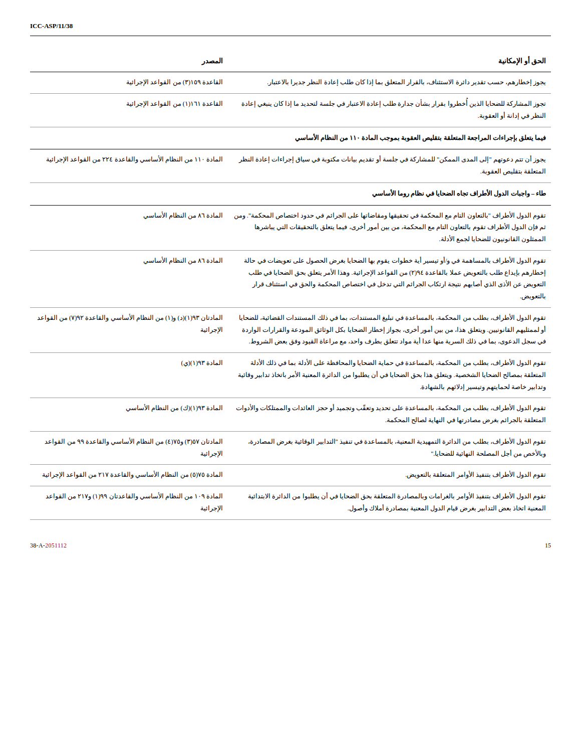ICC-ASP/11/38
| الحق أو الإمكانية | المصدر |
| --- | --- |
| يجوز إخطارهم، حسب تقدير دائرة الاستئناف، بالقرار المتعلق بما إذا كان طلب إعادة النظر جديرا بالاعتبار. | القاعدة ١٥٩(٣) من القواعد الإجرائية |
| تجوز المشاركة للضحايا الذين أُخطروا بقرار بشأن جدارة طلب إعادة الاعتبار في جلسة لتحديد ما إذا كان ينبغي إعادة النظر في إدانة أو العقوبة. | القاعدة ١٦١(١) من القواعد الإجرائية |
| فيما يتعلق بإجراءات المراجعة المتعلقة بتقليص العقوبة بموجب المادة ١١٠ من النظام الأساسي |
| يجوز أن تتم دعوتهم "إلى المدى الممكن" للمشاركة في جلسة أو تقديم بيانات مكتوبة في سياق إجراءات إعادة النظر المتعلقة بتقليص العقوبة. | المادة ١١٠ من النظام الأساسي والقاعدة ٢٢٤ من القواعد الإجرائية |
| طاء – واجبات الدول الأطراف تجاه الضحايا في نظام روما الأساسي |
| تقوم الدول الأطراف "بالتعاون التام مع المحكمة في تحقيقها ومقاضاتها على الجرائم في حدود اختصاص المحكمة". ومن ثم فإن الدول الأطراف تقوم بالتعاون التام مع المحكمة، من بين أمور أخرى، فيما يتعلق بالتحقيقات التي يباشرها الممثلون القانونيون للضحايا لجمع الأدلة. | المادة ٨٦ من النظام الأساسي |
| تقوم الدول الأطراف بالمساهمة في و/أو تيسير أية خطوات يقوم بها الضحايا بغرض الحصول على تعويضات في حالة إخطارهم بإيداع طلب بالتعويض عملا بالقاعدة ٩٤(٢) من القواعد الإجرائية. وهذا الأمر يتعلق بحق الضحايا في طلب التعويض عن الأذى الذي أصابهم نتيجة ارتكاب الجرائم التي تدخل في اختصاص المحكمة والحق في استئناف قرار بالتعويض. | المادة ٨٦ من النظام الأساسي |
| تقوم الدول الأطراف، بطلب من المحكمة، بالمساعدة في تبليغ المستندات، بما في ذلك المستندات القضائية، للضحايا أو لممثليهم القانونيين. ويتعلق هذا، من بين أمور أخرى، بجواز إخطار الضحايا بكل الوثائق المودعة والقرارات الواردة في سجل الدعوى، بما في ذلك السرية منها عدا أية مواد تتعلق بطرف واحد، مع مراعاة القيود وفق بعض الشروط. | المادتان ٩٣(١)(د) و(١) من النظام الأساسي والقاعدة ٩٢(٧) من القواعد الإجرائية |
| تقوم الدول الأطراف، بطلب من المحكمة، بالمساعدة في حماية الضحايا والمحافظة على الأدلة بما في ذلك الأدلة المتعلقة بمصالح الضحايا الشخصية. ويتعلق هذا بحق الضحايا في أن يطلبوا من الدائرة المعنية الأمر باتخاذ تدابير وقائية وتدابير خاصة لحمايتهم وتيسير إدلائهم بالشهادة. | المادة ٩٣(١)(ي) |
| تقوم الدول الأطراف، بطلب من المحكمة، بالمساعدة على تحديد وتعقّب وتجميد أو حجز العائدات والممتلكات والأدوات المتعلقة بالجرائم بغرض مصادرتها في النهاية لصالح المحكمة. | المادة ٩٣(١)(ك) من النظام الأساسي |
| تقوم الدول الأطراف، بطلب من الدائرة التمهيدية المعنية، بالمساعدة في تنفيذ "التدابير الوقائية بغرض المصادرة، وبالأخص من أجل المصلحة النهائية للضحايا." | المادتان ٥٧(٣) و٧٥(٤) من النظام الأساسي والقاعدة ٩٩ من القواعد الإجرائية |
| تقوم الدول الأطراف بتنفيذ الأوامر المتعلقة بالتعويض. | المادة ٧٥(٥) من النظام الأساسي والقاعدة ٢١٧ من القواعد الإجرائية |
| تقوم الدول الأطراف بتنفيذ الأوامر بالغرامات وبالمصادرة المتعلقة بحق الضحايا في أن يطلبوا من الدائرة الابتدائية المعنية اتخاذ بعض التدابير بغرض قيام الدول المعنية بمصادرة أملاك وأصول. | المادة ١٠٩ من النظام الأساسي والقاعدتان ٩٩(١) و٢١٧ من القواعد الإجرائية |
38-A-2051112
15